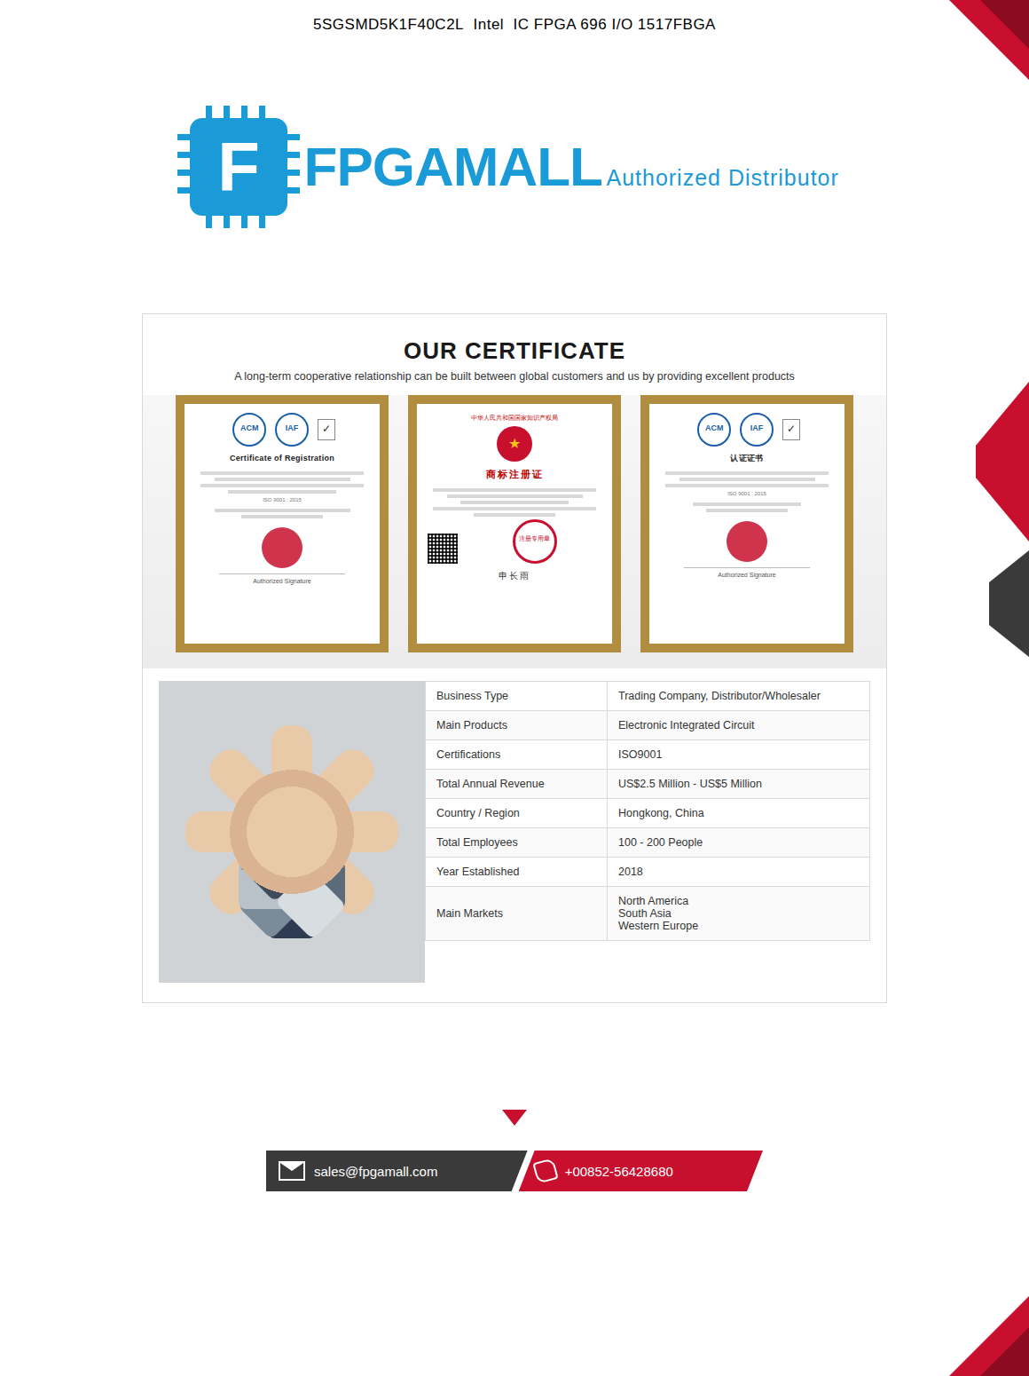5SGSMD5K1F40C2L Intel IC FPGA 696 I/O 1517FBGA
F FPGAMALL Authorized Distributor
OUR CERTIFICATE
A long-term cooperative relationship can be built between global customers and us by providing excellent products
ACM IAF ✓
Certificate of Registration
ISO 9001 : 2015
Authorized Signature
中华人民共和国国家知识产权局
商标注册证
注册专用章
申长雨
ACM IAF ✓
认证证书
ISO 9001 : 2015
Authorized Signature
| Business Type | Trading Company, Distributor/Wholesaler |
| Main Products | Electronic Integrated Circuit |
| Certifications | ISO9001 |
| Total Annual Revenue | US$2.5 Million - US$5 Million |
| Country / Region | Hongkong, China |
| Total Employees | 100 - 200 People |
| Year Established | 2018 |
| Main Markets | North America South Asia Western Europe |
sales@fpgamall.com
+00852-56428680